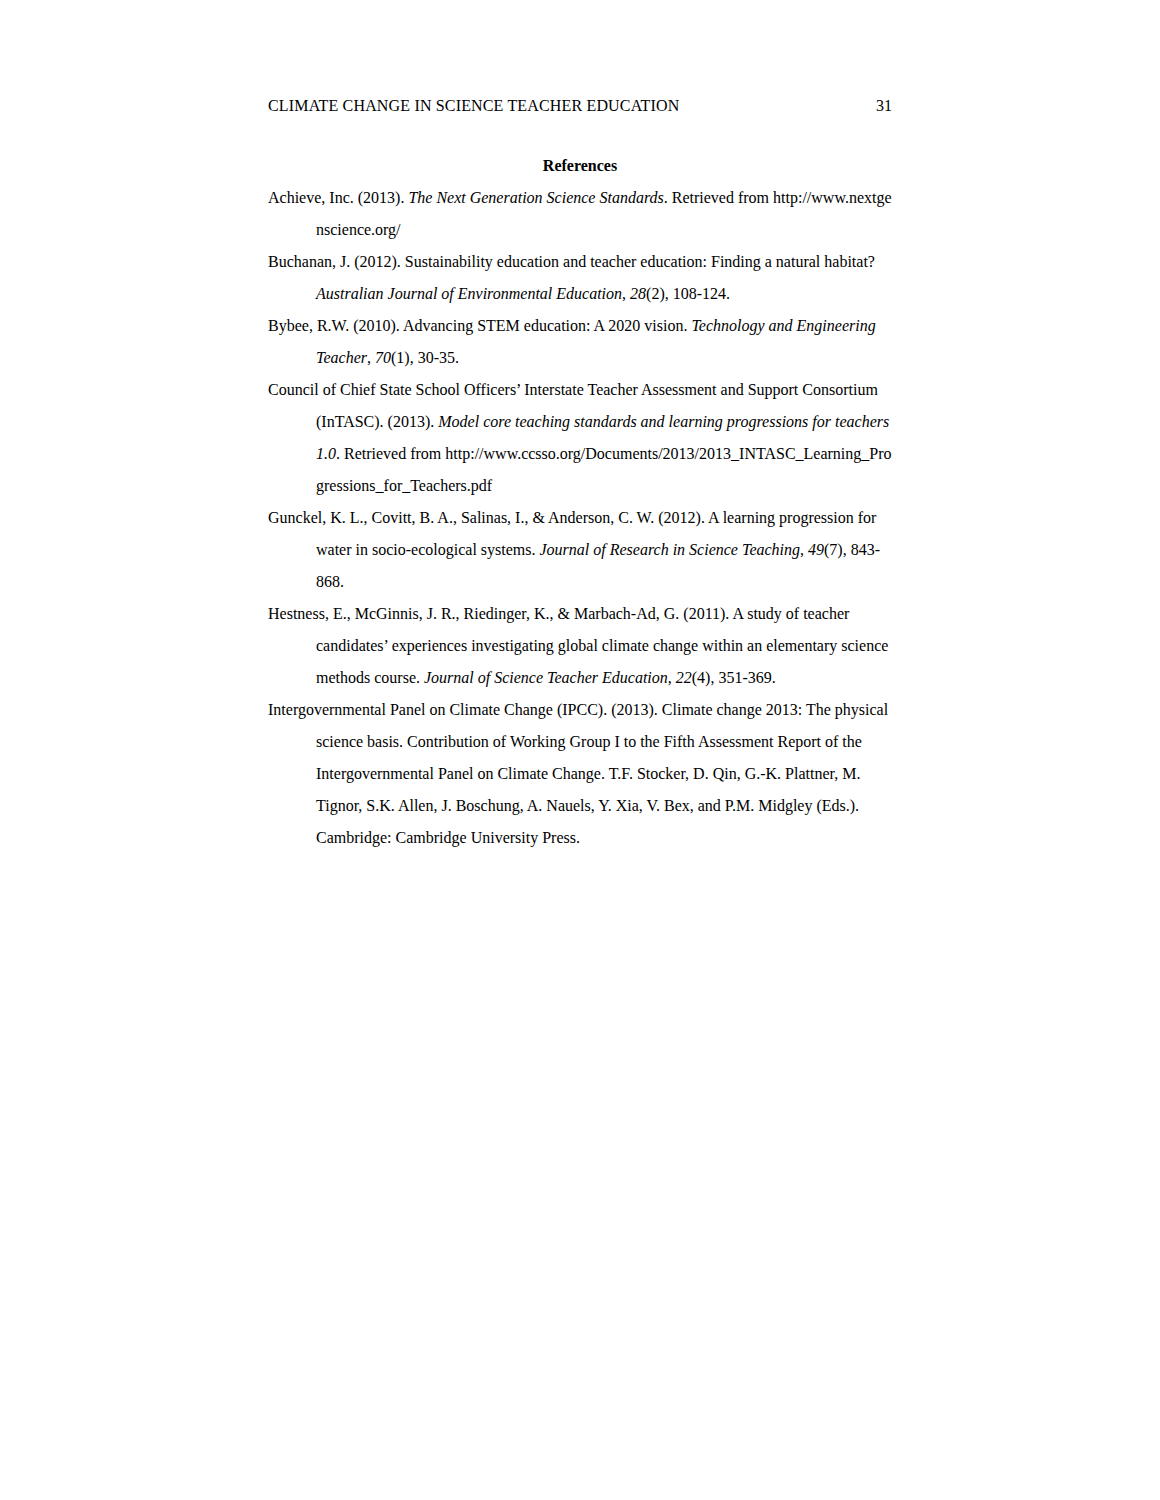Climate Change in Science Teacher Education 31
References
Achieve, Inc. (2013). The Next Generation Science Standards. Retrieved from http://www.nextgenscience.org/
Buchanan, J. (2012). Sustainability education and teacher education: Finding a natural habitat? Australian Journal of Environmental Education, 28(2), 108-124.
Bybee, R.W. (2010). Advancing STEM education: A 2020 vision. Technology and Engineering Teacher, 70(1), 30-35.
Council of Chief State School Officers’ Interstate Teacher Assessment and Support Consortium (InTASC). (2013). Model core teaching standards and learning progressions for teachers 1.0. Retrieved from http://www.ccsso.org/Documents/2013/2013_INTASC_Learning_Progressions_for_Teachers.pdf
Gunckel, K. L., Covitt, B. A., Salinas, I., & Anderson, C. W. (2012). A learning progression for water in socio-ecological systems. Journal of Research in Science Teaching, 49(7), 843-868.
Hestness, E., McGinnis, J. R., Riedinger, K., & Marbach-Ad, G. (2011). A study of teacher candidates’ experiences investigating global climate change within an elementary science methods course. Journal of Science Teacher Education, 22(4), 351-369.
Intergovernmental Panel on Climate Change (IPCC). (2013). Climate change 2013: The physical science basis. Contribution of Working Group I to the Fifth Assessment Report of the Intergovernmental Panel on Climate Change. T.F. Stocker, D. Qin, G.-K. Plattner, M. Tignor, S.K. Allen, J. Boschung, A. Nauels, Y. Xia, V. Bex, and P.M. Midgley (Eds.). Cambridge: Cambridge University Press.